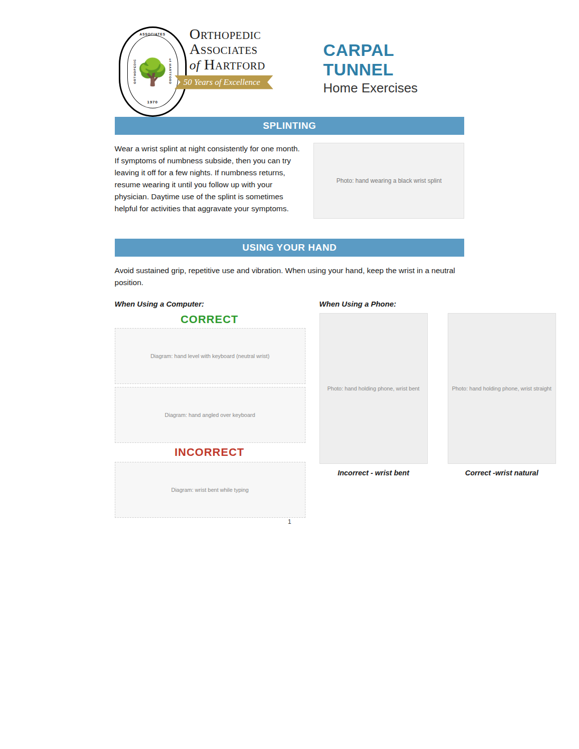ASSOCIATES
ORTHOPEDIC
of HARTFORD
🌳
1970
Orthopedic
Associates
of Hartford
50 Years of Excellence 1970
CARPAL TUNNEL
Home Exercises
SPLINTING
Wear a wrist splint at night consistently for one month.
If symptoms of numbness subside, then you can try leaving it off for a few nights. If numbness returns, resume wearing it until you follow up with your physician. Daytime use of the splint is sometimes helpful for activities that aggravate your symptoms.
Photo: hand wearing a black wrist splint
USING YOUR HAND
Avoid sustained grip, repetitive use and vibration. When using your hand, keep the wrist in a neutral position.
When Using a Computer:
CORRECT
Diagram: hand level with keyboard (neutral wrist)
Diagram: hand angled over keyboard
INCORRECT
Diagram: wrist bent while typing
When Using a Phone:
Photo: hand holding phone, wrist bent
Incorrect - wrist bent
Photo: hand holding phone, wrist straight
Correct -wrist natural
1